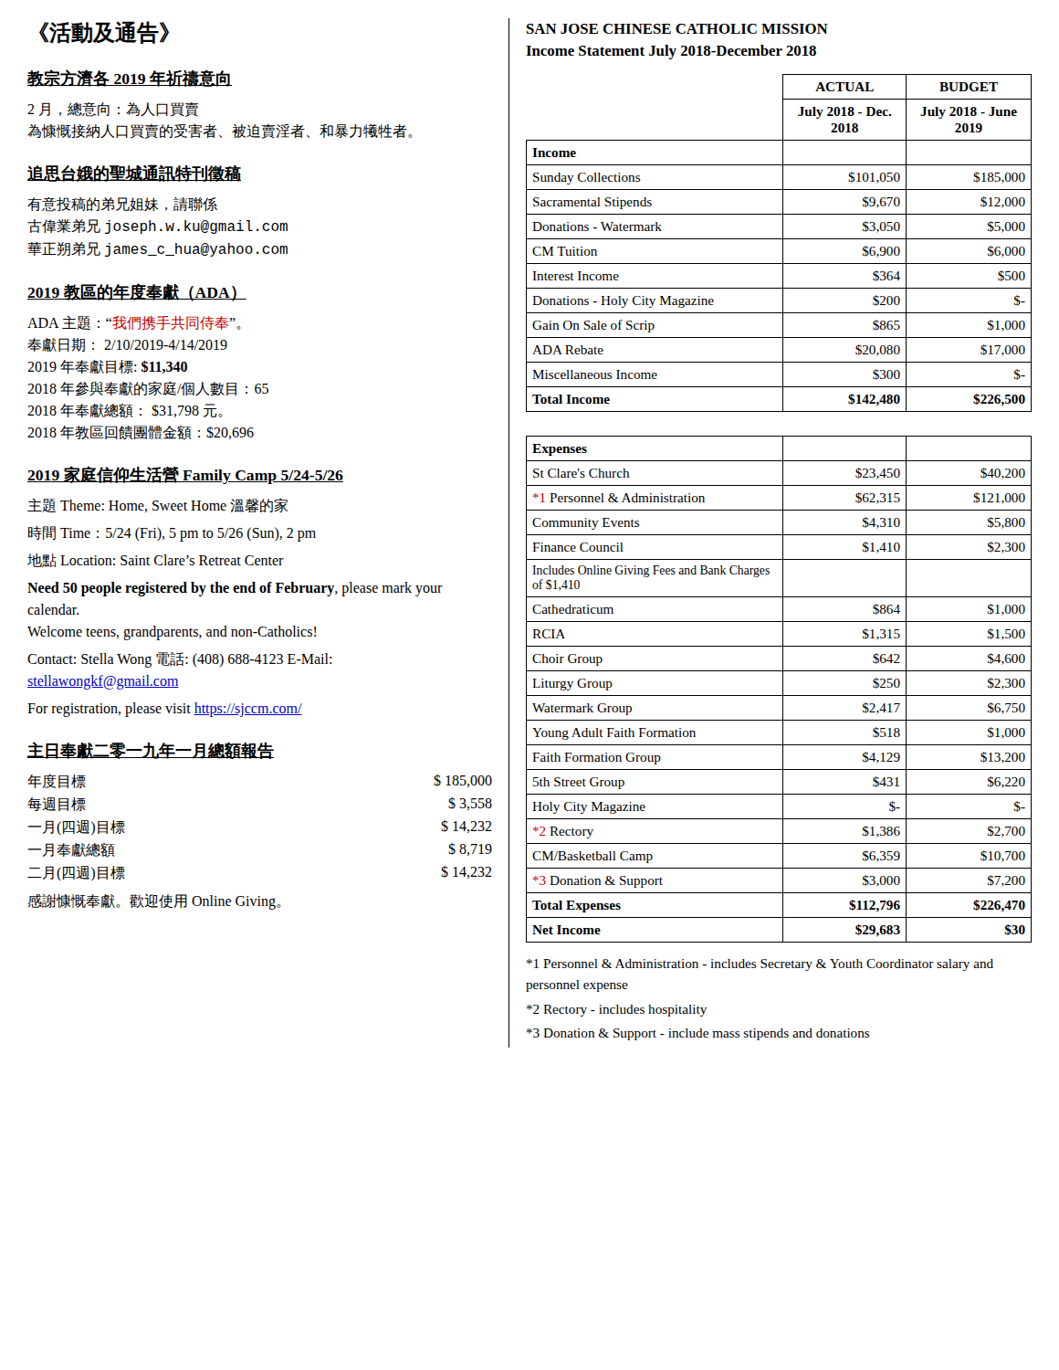《活動及通告》
教宗方濟各 2019 年祈禱意向
2 月，總意向：為人口買賣
為慷慨接納人口買賣的受害者、被迫賣淫者、和暴力犧牲者。
追思台娥的聖城通訊特刊徵稿
有意投稿的弟兄姐妹，請聯係
古偉業弟兄 joseph.w.ku@gmail.com
華正朔弟兄 james_c_hua@yahoo.com
2019 教區的年度奉獻（ADA）
ADA 主題：“我們携手共同侍奉”。
奉獻日期： 2/10/2019-4/14/2019
2019 年奉獻目標: $11,340
2018 年參與奉獻的家庭/個人數目：65
2018 年奉獻總額： $31,798 元。
2018 年教區回饋團體金額：$20,696
2019 家庭信仰生活營 Family Camp 5/24-5/26
主題 Theme: Home, Sweet Home 溫馨的家
時間 Time：5/24 (Fri), 5 pm to 5/26 (Sun), 2 pm
地點 Location: Saint Clare’s Retreat Center
Need 50 people registered by the end of February, please mark your calendar.
Welcome teens, grandparents, and non-Catholics!
Contact: Stella Wong 電話: (408) 688-4123 E-Mail:
stellawongkf@gmail.com
For registration, please visit https://sjccm.com/
主日奉獻二零一九年一月總額報告
| 年度目標 | $ 185,000 |
| 每週目標 | $ 3,558 |
| 一月(四週)目標 | $ 14,232 |
| 一月奉獻總額 | $ 8,719 |
| 二月(四週)目標 | $ 14,232 |
感謝慷慨奉獻。歡迎使用 Online Giving。
SAN JOSE CHINESE CATHOLIC MISSION
Income Statement July 2018-December 2018
| | ACTUAL | BUDGET |
| | July 2018 - Dec. 2018 | July 2018 - June 2019 |
| Income | | |
| Sunday Collections | $101,050 | $185,000 |
| Sacramental Stipends | $9,670 | $12,000 |
| Donations - Watermark | $3,050 | $5,000 |
| CM Tuition | $6,900 | $6,000 |
| Interest Income | $364 | $500 |
| Donations - Holy City Magazine | $200 | $- |
| Gain On Sale of Scrip | $865 | $1,000 |
| ADA Rebate | $20,080 | $17,000 |
| Miscellaneous Income | $300 | $- |
| Total Income | $142,480 | $226,500 |
| Expenses | | |
| St Clare's Church | $23,450 | $40,200 |
| *1 Personnel & Administration | $62,315 | $121,000 |
| Community Events | $4,310 | $5,800 |
| Finance Council | $1,410 | $2,300 |
| Includes Online Giving Fees and Bank Charges of $1,410 | | |
| Cathedraticum | $864 | $1,000 |
| RCIA | $1,315 | $1,500 |
| Choir Group | $642 | $4,600 |
| Liturgy Group | $250 | $2,300 |
| Watermark Group | $2,417 | $6,750 |
| Young Adult Faith Formation | $518 | $1,000 |
| Faith Formation Group | $4,129 | $13,200 |
| 5th Street Group | $431 | $6,220 |
| Holy City Magazine | $- | $- |
| *2 Rectory | $1,386 | $2,700 |
| CM/Basketball Camp | $6,359 | $10,700 |
| *3 Donation & Support | $3,000 | $7,200 |
| Total Expenses | $112,796 | $226,470 |
| Net Income | $29,683 | $30 |
*1 Personnel & Administration - includes Secretary & Youth Coordinator salary and personnel expense
*2 Rectory - includes hospitality
*3 Donation & Support - include mass stipends and donations